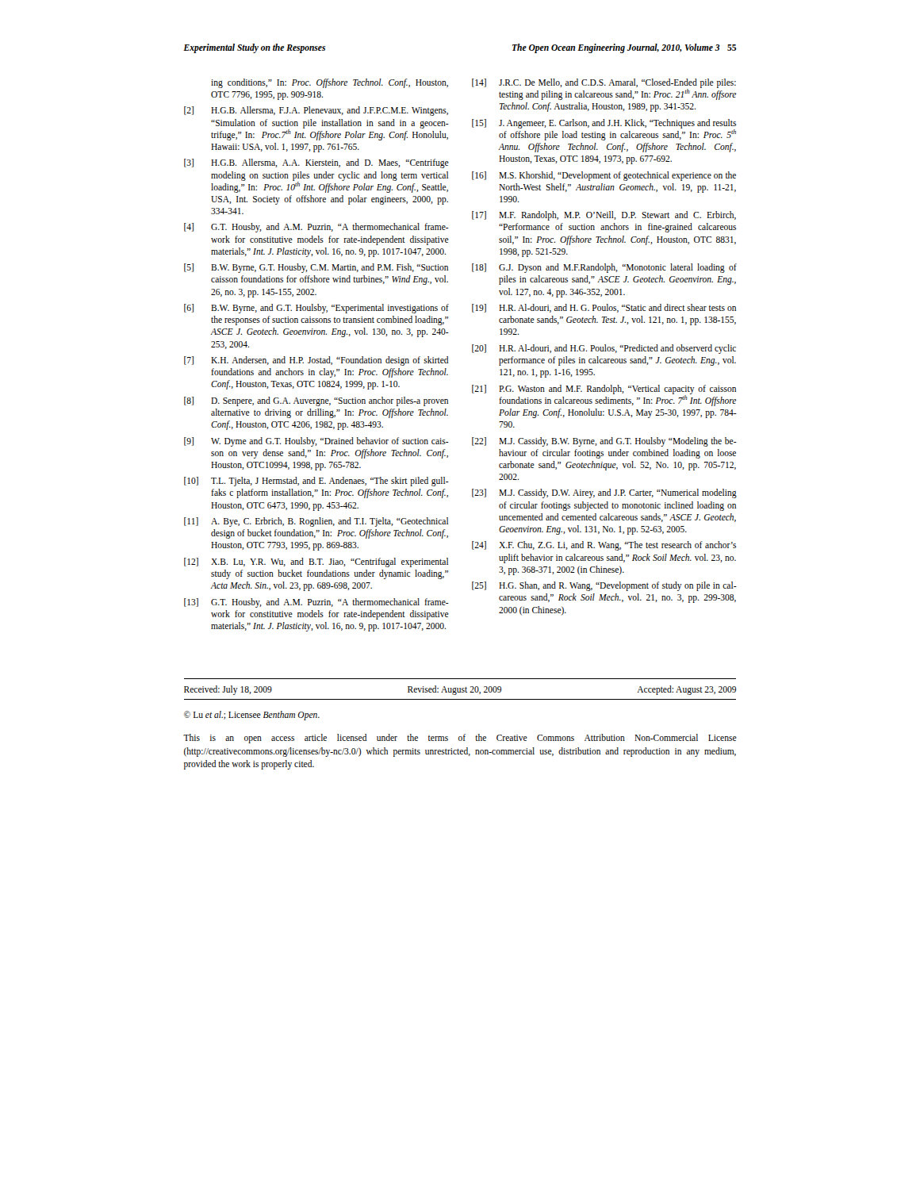Experimental Study on the Responses
The Open Ocean Engineering Journal, 2010, Volume 355
[1]
ing conditions,” In: Proc. Offshore Technol. Conf., Houston, OTC 7796, 1995, pp. 909-918.
[2]
H.G.B. Allersma, F.J.A. Plenevaux, and J.F.P.C.M.E. Wintgens, “Simulation of suction pile installation in sand in a geocentrifuge,” In: Proc.7th Int. Offshore Polar Eng. Conf. Honolulu, Hawaii: USA, vol. 1, 1997, pp. 761-765.
[3]
H.G.B. Allersma, A.A. Kierstein, and D. Maes, “Centrifuge modeling on suction piles under cyclic and long term vertical loading,” In: Proc. 10th Int. Offshore Polar Eng. Conf., Seattle, USA, Int. Society of offshore and polar engineers, 2000, pp. 334-341.
[4]
G.T. Housby, and A.M. Puzrin, “A thermomechanical frame-work for constitutive models for rate-independent dissipative materials,” Int. J. Plasticity, vol. 16, no. 9, pp. 1017-1047, 2000.
[5]
B.W. Byrne, G.T. Housby, C.M. Martin, and P.M. Fish, “Suction caisson foundations for offshore wind turbines,” Wind Eng., vol. 26, no. 3, pp. 145-155, 2002.
[6]
B.W. Byrne, and G.T. Houlsby, “Experimental investigations of the responses of suction caissons to transient combined loading,” ASCE J. Geotech. Geoenviron. Eng., vol. 130, no. 3, pp. 240-253, 2004.
[7]
K.H. Andersen, and H.P. Jostad, “Foundation design of skirted foundations and anchors in clay,” In: Proc. Offshore Technol. Conf., Houston, Texas, OTC 10824, 1999, pp. 1-10.
[8]
D. Senpere, and G.A. Auvergne, “Suction anchor piles-a proven alternative to driving or drilling,” In: Proc. Offshore Technol. Conf., Houston, OTC 4206, 1982, pp. 483-493.
[9]
W. Dyme and G.T. Houlsby, “Drained behavior of suction caisson on very dense sand,” In: Proc. Offshore Technol. Conf., Houston, OTC10994, 1998, pp. 765-782.
[10]
T.L. Tjelta, J Hermstad, and E. Andenaes, “The skirt piled gullfaks c platform installation,” In: Proc. Offshore Technol. Conf., Houston, OTC 6473, 1990, pp. 453-462.
[11]
A. Bye, C. Erbrich, B. Rognlien, and T.I. Tjelta, “Geotechnical design of bucket foundation,” In: Proc. Offshore Technol. Conf., Houston, OTC 7793, 1995, pp. 869-883.
[12]
X.B. Lu, Y.R. Wu, and B.T. Jiao, “Centrifugal experimental study of suction bucket foundations under dynamic loading,” Acta Mech. Sin., vol. 23, pp. 689-698, 2007.
[13]
G.T. Housby, and A.M. Puzrin, “A thermomechanical frame-work for constitutive models for rate-independent dissipative materials,” Int. J. Plasticity, vol. 16, no. 9, pp. 1017-1047, 2000.
[14]
J.R.C. De Mello, and C.D.S. Amaral, “Closed-Ended pile piles: testing and piling in calcareous sand,” In: Proc. 21th Ann. offsore Technol. Conf. Australia, Houston, 1989, pp. 341-352.
[15]
J. Angemeer, E. Carlson, and J.H. Klick, “Techniques and results of offshore pile load testing in calcareous sand,” In: Proc. 5th Annu. Offshore Technol. Conf., Offshore Technol. Conf., Houston, Texas, OTC 1894, 1973, pp. 677-692.
[16]
M.S. Khorshid, “Development of geotechnical experience on the North-West Shelf,” Australian Geomech., vol. 19, pp. 11-21, 1990.
[17]
M.F. Randolph, M.P. O’Neill, D.P. Stewart and C. Erbirch, “Performance of suction anchors in fine-grained calcareous soil,” In: Proc. Offshore Technol. Conf., Houston, OTC 8831, 1998, pp. 521-529.
[18]
G.J. Dyson and M.F.Randolph, “Monotonic lateral loading of piles in calcareous sand,” ASCE J. Geotech. Geoenviron. Eng., vol. 127, no. 4, pp. 346-352, 2001.
[19]
H.R. Al-douri, and H. G. Poulos, “Static and direct shear tests on carbonate sands,” Geotech. Test. J., vol. 121, no. 1, pp. 138-155, 1992.
[20]
H.R. Al-douri, and H.G. Poulos, “Predicted and observerd cyclic performance of piles in calcareous sand,” J. Geotech. Eng., vol. 121, no. 1, pp. 1-16, 1995.
[21]
P.G. Waston and M.F. Randolph, “Vertical capacity of caisson foundations in calcareous sediments, ” In: Proc. 7th Int. Offshore Polar Eng. Conf., Honolulu: U.S.A, May 25-30, 1997, pp. 784-790.
[22]
M.J. Cassidy, B.W. Byrne, and G.T. Houlsby “Modeling the behaviour of circular footings under combined loading on loose carbonate sand,” Geotechnique, vol. 52, No. 10, pp. 705-712, 2002.
[23]
M.J. Cassidy, D.W. Airey, and J.P. Carter, “Numerical modeling of circular footings subjected to monotonic inclined loading on uncemented and cemented calcareous sands,” ASCE J. Geotech, Geoenviron. Eng., vol. 131, No. 1, pp. 52-63, 2005.
[24]
X.F. Chu, Z.G. Li, and R. Wang, “The test research of anchor’s uplift behavior in calcareous sand,” Rock Soil Mech. vol. 23, no. 3, pp. 368-371, 2002 (in Chinese).
[25]
H.G. Shan, and R. Wang, “Development of study on pile in calcareous sand,” Rock Soil Mech., vol. 21, no. 3, pp. 299-308, 2000 (in Chinese).
Received: July 18, 2009
Revised: August 20, 2009
Accepted: August 23, 2009
© Lu et al.; Licensee Bentham Open.
This is an open access article licensed under the terms of the Creative Commons Attribution Non-Commercial License (http://creativecommons.org/licenses/by-nc/3.0/) which permits unrestricted, non-commercial use, distribution and reproduction in any medium, provided the work is properly cited.